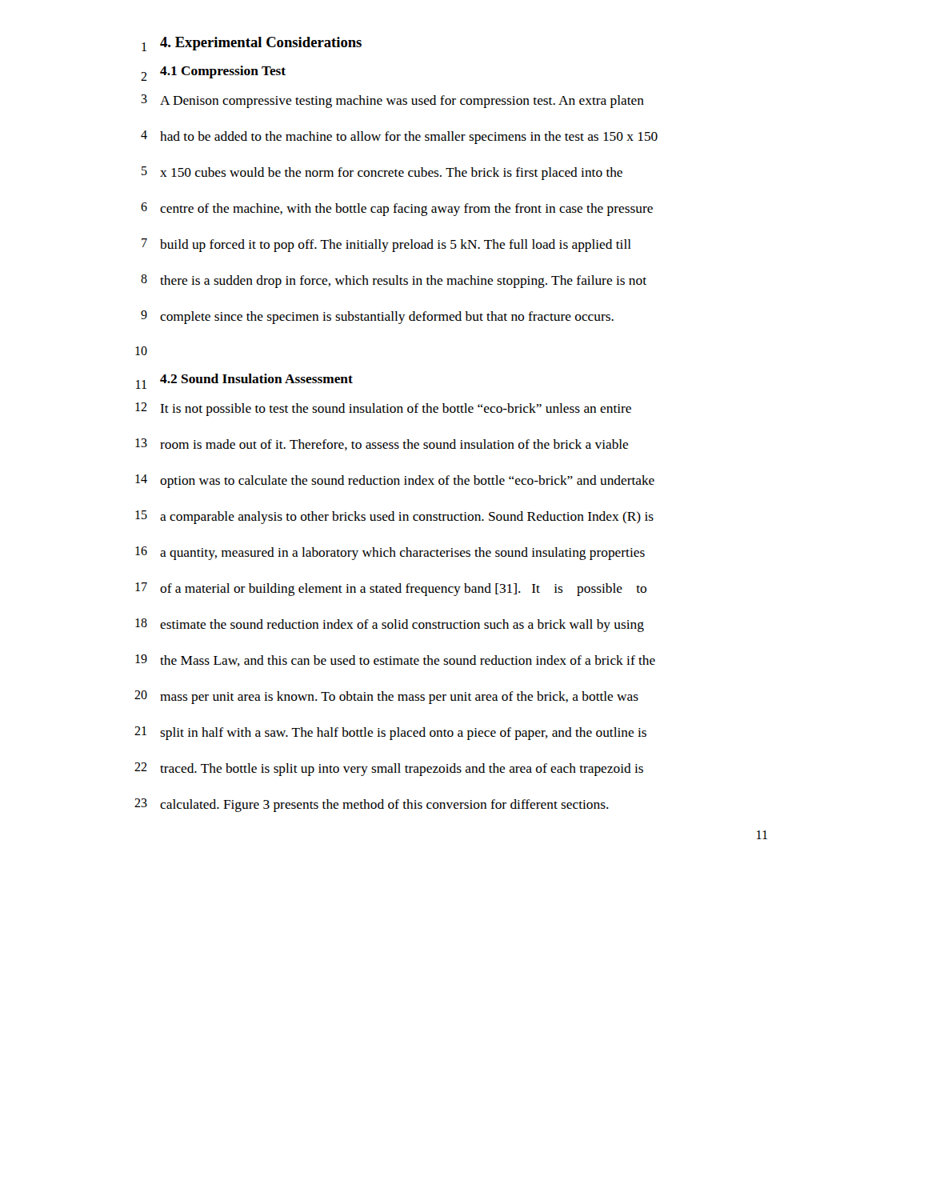1
4. Experimental Considerations
2
4.1 Compression Test
3
A Denison compressive testing machine was used for compression test. An extra platen
4
had to be added to the machine to allow for the smaller specimens in the test as 150 x 150
5
x 150 cubes would be the norm for concrete cubes. The brick is first placed into the
6
centre of the machine, with the bottle cap facing away from the front in case the pressure
7
build up forced it to pop off. The initially preload is 5 kN. The full load is applied till
8
there is a sudden drop in force, which results in the machine stopping. The failure is not
9
complete since the specimen is substantially deformed but that no fracture occurs.
10
11
4.2 Sound Insulation Assessment
12
It is not possible to test the sound insulation of the bottle “eco-brick” unless an entire
13
room is made out of it. Therefore, to assess the sound insulation of the brick a viable
14
option was to calculate the sound reduction index of the bottle “eco-brick” and undertake
15
a comparable analysis to other bricks used in construction. Sound Reduction Index (R) is
16
a quantity, measured in a laboratory which characterises the sound insulating properties
17
of a material or building element in a stated frequency band [31]. It is possible to
18
estimate the sound reduction index of a solid construction such as a brick wall by using
19
the Mass Law, and this can be used to estimate the sound reduction index of a brick if the
20
mass per unit area is known. To obtain the mass per unit area of the brick, a bottle was
21
split in half with a saw. The half bottle is placed onto a piece of paper, and the outline is
22
traced. The bottle is split up into very small trapezoids and the area of each trapezoid is
23
calculated. Figure 3 presents the method of this conversion for different sections.
11